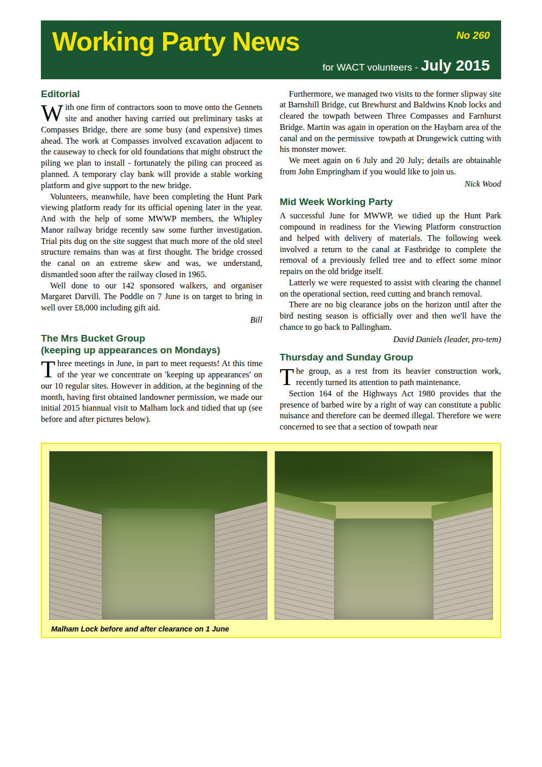No 260
Working Party News
for WACT volunteers - July 2015
Editorial
With one firm of contractors soon to move onto the Gennets site and another having carried out preliminary tasks at Compasses Bridge, there are some busy (and expensive) times ahead. The work at Compasses involved excavation adjacent to the causeway to check for old foundations that might obstruct the piling we plan to install - fortunately the piling can proceed as planned. A temporary clay bank will provide a stable working platform and give support to the new bridge.
Volunteers, meanwhile, have been completing the Hunt Park viewing platform ready for its official opening later in the year. And with the help of some MWWP members, the Whipley Manor railway bridge recently saw some further investigation. Trial pits dug on the site suggest that much more of the old steel structure remains than was at first thought. The bridge crossed the canal on an extreme skew and was, we understand, dismantled soon after the railway closed in 1965.
Well done to our 142 sponsored walkers, and organiser Margaret Darvill. The Poddle on 7 June is on target to bring in well over £8,000 including gift aid.
Bill
The Mrs Bucket Group
(keeping up appearances on Mondays)
Three meetings in June, in part to meet requests! At this time of the year we concentrate on 'keeping up appearances' on our 10 regular sites. However in addition, at the beginning of the month, having first obtained landowner permission, we made our initial 2015 biannual visit to Malham lock and tidied that up (see before and after pictures below).
Furthermore, we managed two visits to the former slipway site at Barnshill Bridge, cut Brewhurst and Baldwins Knob locks and cleared the towpath between Three Compasses and Farnhurst Bridge. Martin was again in operation on the Haybarn area of the canal and on the permissive towpath at Drungewick cutting with his monster mower.
We meet again on 6 July and 20 July; details are obtainable from John Empringham if you would like to join us.
Nick Wood
Mid Week Working Party
A successful June for MWWP, we tidied up the Hunt Park compound in readiness for the Viewing Platform construction and helped with delivery of materials. The following week involved a return to the canal at Fastbridge to complete the removal of a previously felled tree and to effect some minor repairs on the old bridge itself.
Latterly we were requested to assist with clearing the channel on the operational section, reed cutting and branch removal.
There are no big clearance jobs on the horizon until after the bird nesting season is officially over and then we'll have the chance to go back to Pallingham.
David Daniels (leader, pro-tem)
Thursday and Sunday Group
The group, as a rest from its heavier construction work, recently turned its attention to path maintenance.
Section 164 of the Highways Act 1980 provides that the presence of barbed wire by a right of way can constitute a public nuisance and therefore can be deemed illegal. Therefore we were concerned to see that a section of towpath near
Malham Lock before and after clearance on 1 June